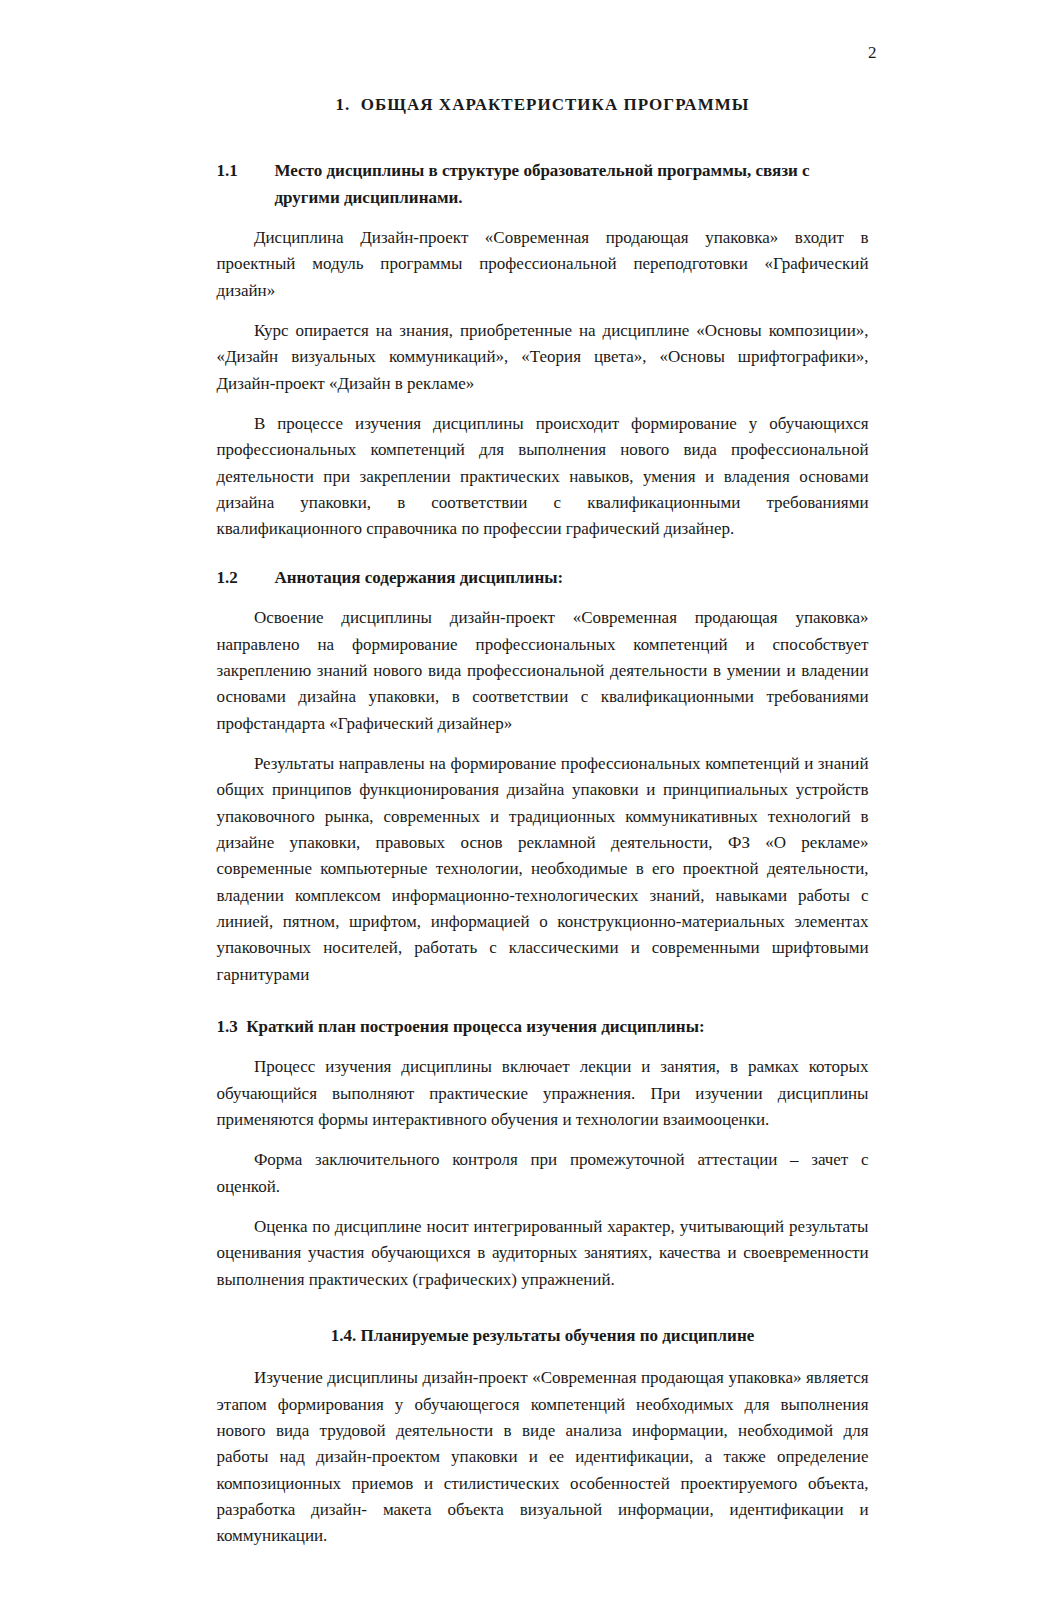2
1. Общая характеристика программы
1.1
Место дисциплины в структуре образовательной программы, связи с другими дисциплинами.
Дисциплина Дизайн-проект «Современная продающая упаковка» входит в проектный модуль программы профессиональной переподготовки «Графический дизайн»
Курс опирается на знания, приобретенные на дисциплине «Основы композиции», «Дизайн визуальных коммуникаций», «Теория цвета», «Основы шрифтографики», Дизайн-проект «Дизайн в рекламе»
В процессе изучения дисциплины происходит формирование у обучающихся профессиональных компетенций для выполнения нового вида профессиональной деятельности при закреплении практических навыков, умения и владения основами дизайна упаковки, в соответствии с квалификационными требованиями квалификационного справочника по профессии графический дизайнер.
1.2
Аннотация содержания дисциплины:
Освоение дисциплины дизайн-проект «Современная продающая упаковка» направлено на формирование профессиональных компетенций и способствует закреплению знаний нового вида профессиональной деятельности в умении и владении основами дизайна упаковки, в соответствии с квалификационными требованиями профстандарта «Графический дизайнер»
Результаты направлены на формирование профессиональных компетенций и знаний общих принципов функционирования дизайна упаковки и принципиальных устройств упаковочного рынка, современных и традиционных коммуникативных технологий в дизайне упаковки, правовых основ рекламной деятельности, ФЗ «О рекламе» современные компьютерные технологии, необходимые в его проектной деятельности, владении комплексом информационно-технологических знаний, навыками работы с линией, пятном, шрифтом, информацией о конструкционно-материальных элементах упаковочных носителей, работать с классическими и современными шрифтовыми гарнитурами
1.3 Краткий план построения процесса изучения дисциплины:
Процесс изучения дисциплины включает лекции и занятия, в рамках которых обучающийся выполняют практические упражнения. При изучении дисциплины применяются формы интерактивного обучения и технологии взаимооценки.
Форма заключительного контроля при промежуточной аттестации – зачет с оценкой.
Оценка по дисциплине носит интегрированный характер, учитывающий результаты оценивания участия обучающихся в аудиторных занятиях, качества и своевременности выполнения практических (графических) упражнений.
1.4. Планируемые результаты обучения по дисциплине
Изучение дисциплины дизайн-проект «Современная продающая упаковка» является этапом формирования у обучающегося компетенций необходимых для выполнения нового вида трудовой деятельности в виде анализа информации, необходимой для работы над дизайн-проектом упаковки и ее идентификации, а также определение композиционных приемов и стилистических особенностей проектируемого объекта, разработка дизайн- макета объекта визуальной информации, идентификации и коммуникации.